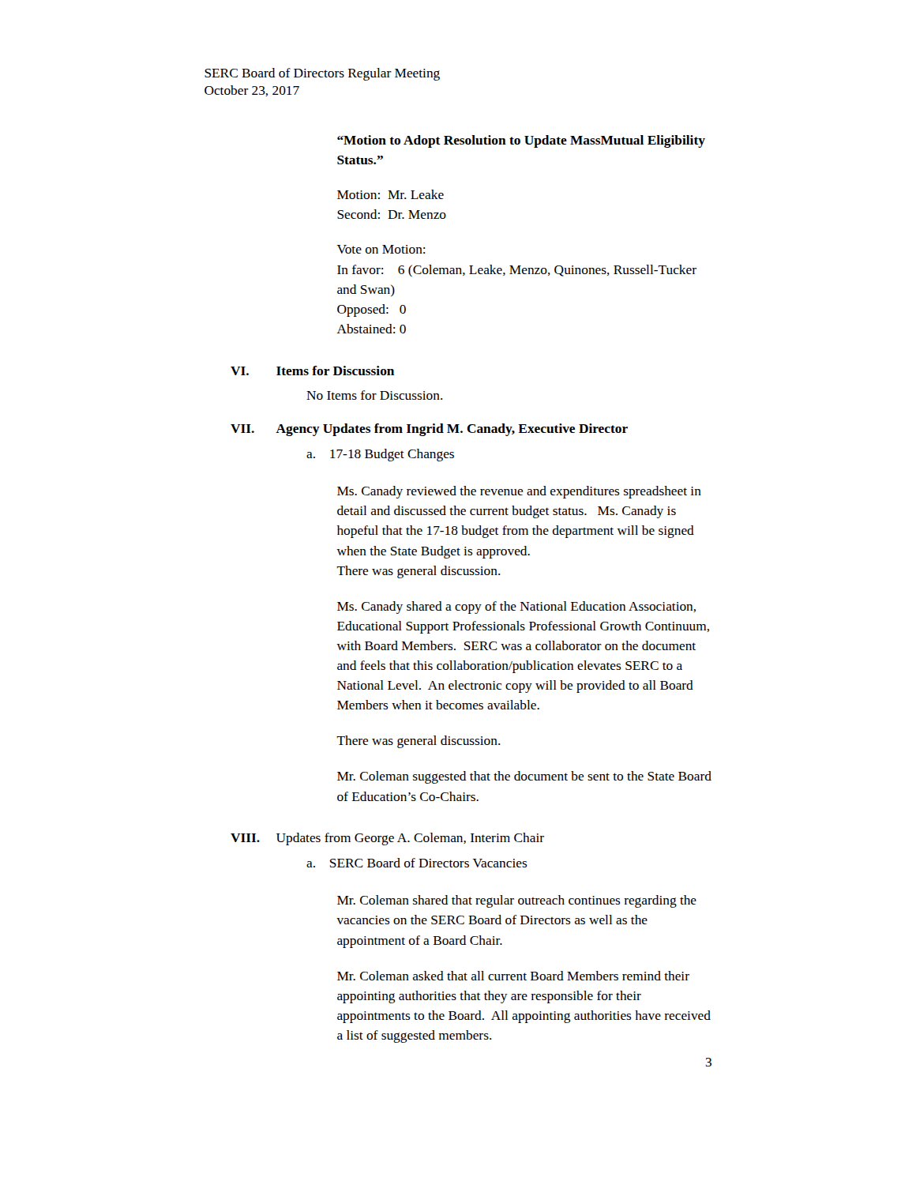SERC Board of Directors Regular Meeting
October 23, 2017
“Motion to Adopt Resolution to Update MassMutual Eligibility Status.”
Motion: Mr. Leake
Second: Dr. Menzo
Vote on Motion:
In favor: 6 (Coleman, Leake, Menzo, Quinones, Russell-Tucker and Swan)
Opposed: 0
Abstained: 0
VI.
Items for Discussion
No Items for Discussion.
VII.
Agency Updates from Ingrid M. Canady, Executive Director
a.
17-18 Budget Changes
Ms. Canady reviewed the revenue and expenditures spreadsheet in detail and discussed the current budget status. Ms. Canady is hopeful that the 17-18 budget from the department will be signed when the State Budget is approved.
There was general discussion.
Ms. Canady shared a copy of the National Education Association, Educational Support Professionals Professional Growth Continuum, with Board Members. SERC was a collaborator on the document and feels that this collaboration/publication elevates SERC to a National Level. An electronic copy will be provided to all Board Members when it becomes available.
There was general discussion.
Mr. Coleman suggested that the document be sent to the State Board of Education’s Co-Chairs.
VIII.
Updates from George A. Coleman, Interim Chair
a.
SERC Board of Directors Vacancies
Mr. Coleman shared that regular outreach continues regarding the vacancies on the SERC Board of Directors as well as the appointment of a Board Chair.
Mr. Coleman asked that all current Board Members remind their appointing authorities that they are responsible for their appointments to the Board. All appointing authorities have received a list of suggested members.
3